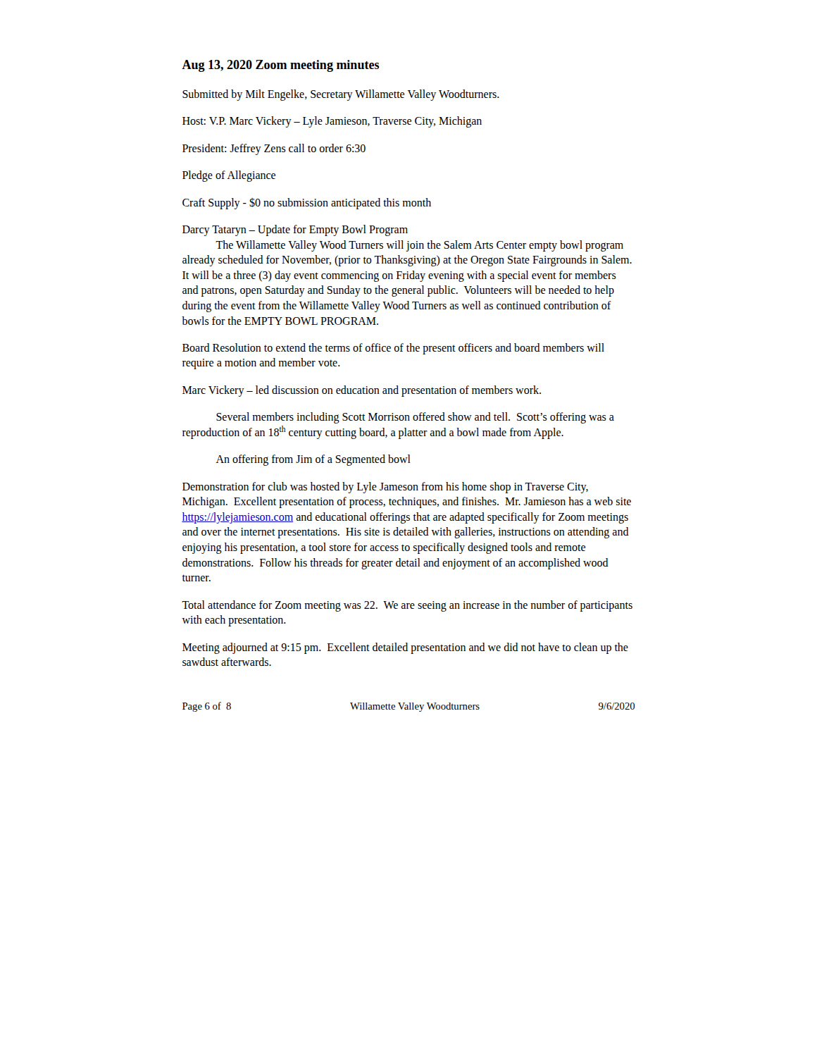Aug 13, 2020 Zoom meeting minutes
Submitted by Milt Engelke, Secretary Willamette Valley Woodturners.
Host: V.P. Marc Vickery – Lyle Jamieson, Traverse City, Michigan
President: Jeffrey Zens call to order 6:30
Pledge of Allegiance
Craft Supply - $0 no submission anticipated this month
Darcy Tataryn – Update for Empty Bowl Program
The Willamette Valley Wood Turners will join the Salem Arts Center empty bowl program already scheduled for November, (prior to Thanksgiving) at the Oregon State Fairgrounds in Salem. It will be a three (3) day event commencing on Friday evening with a special event for members and patrons, open Saturday and Sunday to the general public. Volunteers will be needed to help during the event from the Willamette Valley Wood Turners as well as continued contribution of bowls for the EMPTY BOWL PROGRAM.
Board Resolution to extend the terms of office of the present officers and board members will require a motion and member vote.
Marc Vickery – led discussion on education and presentation of members work.
Several members including Scott Morrison offered show and tell. Scott’s offering was a reproduction of an 18th century cutting board, a platter and a bowl made from Apple.
An offering from Jim of a Segmented bowl
Demonstration for club was hosted by Lyle Jameson from his home shop in Traverse City, Michigan. Excellent presentation of process, techniques, and finishes. Mr. Jamieson has a web site https://lylejamieson.com and educational offerings that are adapted specifically for Zoom meetings and over the internet presentations. His site is detailed with galleries, instructions on attending and enjoying his presentation, a tool store for access to specifically designed tools and remote demonstrations. Follow his threads for greater detail and enjoyment of an accomplished wood turner.
Total attendance for Zoom meeting was 22. We are seeing an increase in the number of participants with each presentation.
Meeting adjourned at 9:15 pm. Excellent detailed presentation and we did not have to clean up the sawdust afterwards.
Page 6 of 8 Willamette Valley Woodturners 9/6/2020